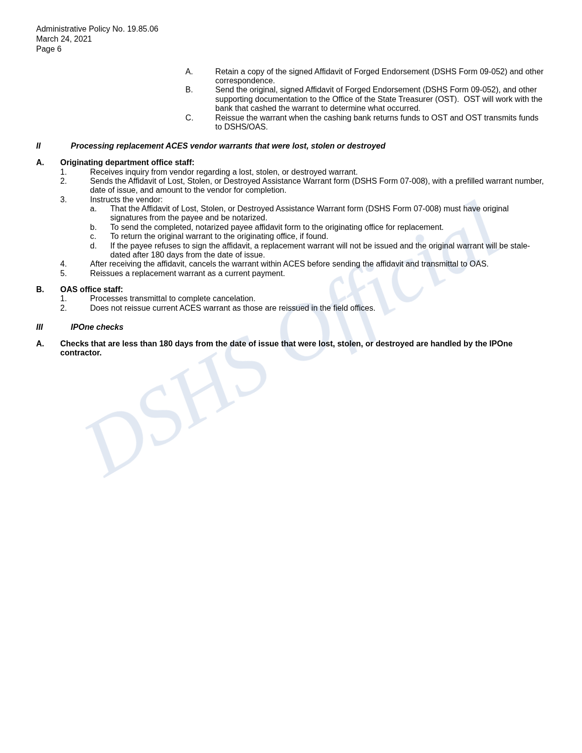DSHS Official
Administrative Policy No. 19.85.06
March 24, 2021
Page 6
A.
Retain a copy of the signed Affidavit of Forged Endorsement (DSHS Form 09-052) and other correspondence.
B.
Send the original, signed Affidavit of Forged Endorsement (DSHS Form 09-052), and other supporting documentation to the Office of the State Treasurer (OST). OST will work with the bank that cashed the warrant to determine what occurred.
C.
Reissue the warrant when the cashing bank returns funds to OST and OST transmits funds to DSHS/OAS.
II
Processing replacement ACES vendor warrants that were lost, stolen or destroyed
A.
Originating department office staff:
1.
Receives inquiry from vendor regarding a lost, stolen, or destroyed warrant.
2.
Sends the Affidavit of Lost, Stolen, or Destroyed Assistance Warrant form (DSHS Form 07-008), with a prefilled warrant number, date of issue, and amount to the vendor for completion.
3.
Instructs the vendor:
a.
That the Affidavit of Lost, Stolen, or Destroyed Assistance Warrant form (DSHS Form 07-008) must have original signatures from the payee and be notarized.
b.
To send the completed, notarized payee affidavit form to the originating office for replacement.
c.
To return the original warrant to the originating office, if found.
d.
If the payee refuses to sign the affidavit, a replacement warrant will not be issued and the original warrant will be stale-dated after 180 days from the date of issue.
4.
After receiving the affidavit, cancels the warrant within ACES before sending the affidavit and transmittal to OAS.
5.
Reissues a replacement warrant as a current payment.
B.
OAS office staff:
1.
Processes transmittal to complete cancelation.
2.
Does not reissue current ACES warrant as those are reissued in the field offices.
III
IPOne checks
A.
Checks that are less than 180 days from the date of issue that were lost, stolen, or destroyed are handled by the IPOne contractor.